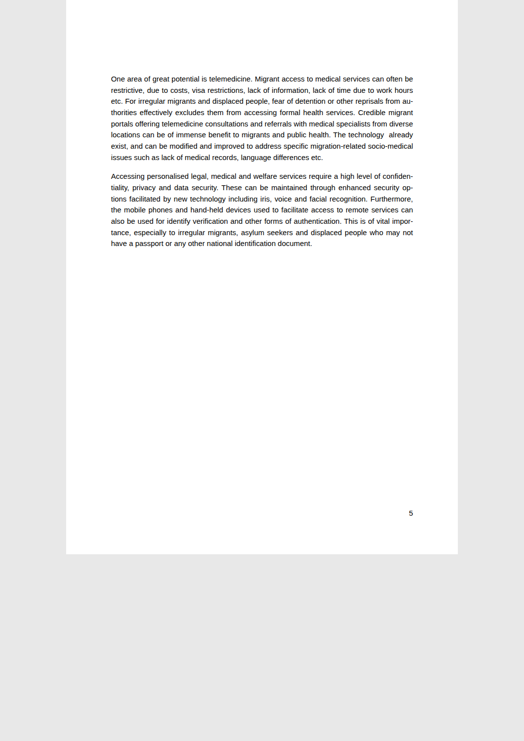One area of great potential is telemedicine. Migrant access to medical services can often be restrictive, due to costs, visa restrictions, lack of information, lack of time due to work hours etc. For irregular migrants and displaced people, fear of detention or other reprisals from authorities effectively excludes them from accessing formal health services. Credible migrant portals offering telemedicine consultations and referrals with medical specialists from diverse locations can be of immense benefit to migrants and public health. The technology already exist, and can be modified and improved to address specific migration-related socio-medical issues such as lack of medical records, language differences etc.
Accessing personalised legal, medical and welfare services require a high level of confidentiality, privacy and data security. These can be maintained through enhanced security options facilitated by new technology including iris, voice and facial recognition. Furthermore, the mobile phones and hand-held devices used to facilitate access to remote services can also be used for identify verification and other forms of authentication. This is of vital importance, especially to irregular migrants, asylum seekers and displaced people who may not have a passport or any other national identification document.
5